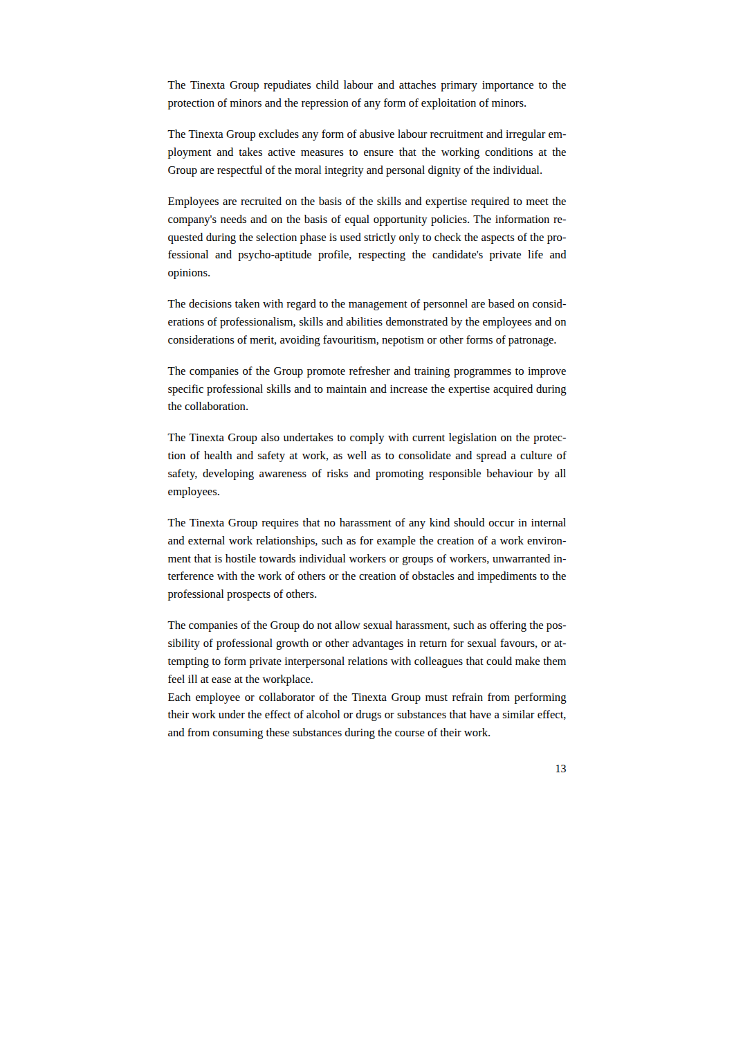The Tinexta Group repudiates child labour and attaches primary importance to the protection of minors and the repression of any form of exploitation of minors.
The Tinexta Group excludes any form of abusive labour recruitment and irregular employment and takes active measures to ensure that the working conditions at the Group are respectful of the moral integrity and personal dignity of the individual.
Employees are recruited on the basis of the skills and expertise required to meet the company's needs and on the basis of equal opportunity policies. The information requested during the selection phase is used strictly only to check the aspects of the professional and psycho-aptitude profile, respecting the candidate's private life and opinions.
The decisions taken with regard to the management of personnel are based on considerations of professionalism, skills and abilities demonstrated by the employees and on considerations of merit, avoiding favouritism, nepotism or other forms of patronage.
The companies of the Group promote refresher and training programmes to improve specific professional skills and to maintain and increase the expertise acquired during the collaboration.
The Tinexta Group also undertakes to comply with current legislation on the protection of health and safety at work, as well as to consolidate and spread a culture of safety, developing awareness of risks and promoting responsible behaviour by all employees.
The Tinexta Group requires that no harassment of any kind should occur in internal and external work relationships, such as for example the creation of a work environment that is hostile towards individual workers or groups of workers, unwarranted interference with the work of others or the creation of obstacles and impediments to the professional prospects of others.
The companies of the Group do not allow sexual harassment, such as offering the possibility of professional growth or other advantages in return for sexual favours, or attempting to form private interpersonal relations with colleagues that could make them feel ill at ease at the workplace.
Each employee or collaborator of the Tinexta Group must refrain from performing their work under the effect of alcohol or drugs or substances that have a similar effect, and from consuming these substances during the course of their work.
13